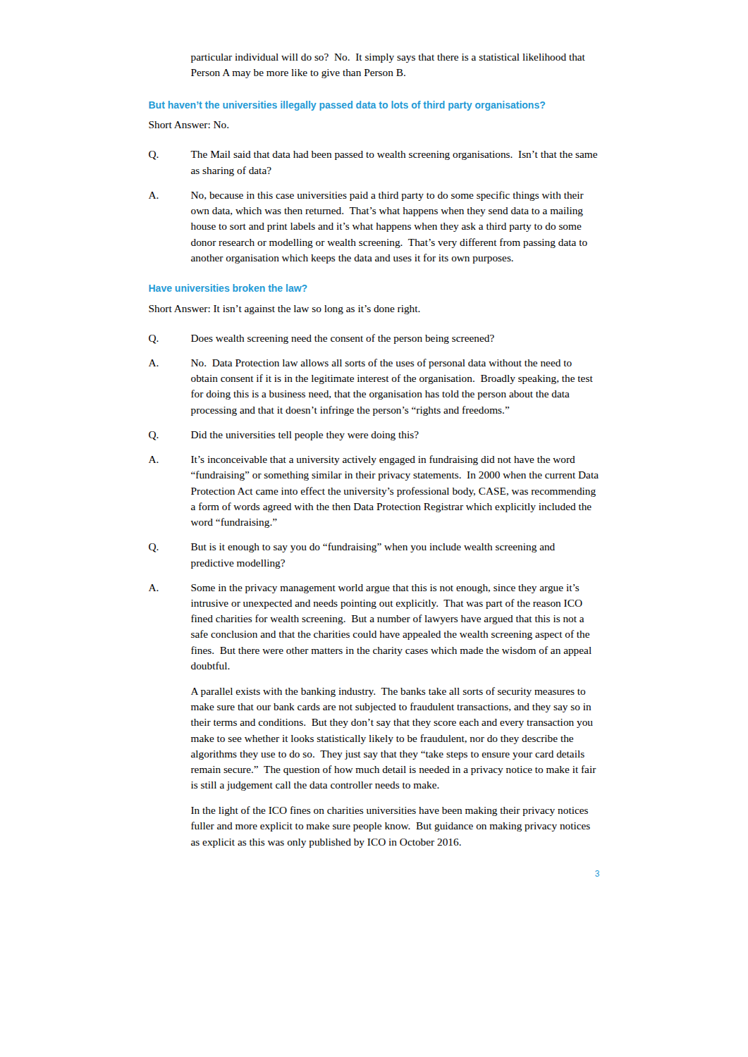particular individual will do so? No. It simply says that there is a statistical likelihood that Person A may be more like to give than Person B.
But haven’t the universities illegally passed data to lots of third party organisations?
Short Answer: No.
Q.
The Mail said that data had been passed to wealth screening organisations. Isn’t that the same as sharing of data?
A.
No, because in this case universities paid a third party to do some specific things with their own data, which was then returned. That’s what happens when they send data to a mailing house to sort and print labels and it’s what happens when they ask a third party to do some donor research or modelling or wealth screening. That’s very different from passing data to another organisation which keeps the data and uses it for its own purposes.
Have universities broken the law?
Short Answer: It isn’t against the law so long as it’s done right.
Q.
Does wealth screening need the consent of the person being screened?
A.
No. Data Protection law allows all sorts of the uses of personal data without the need to obtain consent if it is in the legitimate interest of the organisation. Broadly speaking, the test for doing this is a business need, that the organisation has told the person about the data processing and that it doesn’t infringe the person’s “rights and freedoms.”
Q.
Did the universities tell people they were doing this?
A.
It’s inconceivable that a university actively engaged in fundraising did not have the word “fundraising” or something similar in their privacy statements. In 2000 when the current Data Protection Act came into effect the university’s professional body, CASE, was recommending a form of words agreed with the then Data Protection Registrar which explicitly included the word “fundraising.”
Q.
But is it enough to say you do “fundraising” when you include wealth screening and predictive modelling?
A.
Some in the privacy management world argue that this is not enough, since they argue it’s intrusive or unexpected and needs pointing out explicitly. That was part of the reason ICO fined charities for wealth screening. But a number of lawyers have argued that this is not a safe conclusion and that the charities could have appealed the wealth screening aspect of the fines. But there were other matters in the charity cases which made the wisdom of an appeal doubtful.
A parallel exists with the banking industry. The banks take all sorts of security measures to make sure that our bank cards are not subjected to fraudulent transactions, and they say so in their terms and conditions. But they don’t say that they score each and every transaction you make to see whether it looks statistically likely to be fraudulent, nor do they describe the algorithms they use to do so. They just say that they “take steps to ensure your card details remain secure.” The question of how much detail is needed in a privacy notice to make it fair is still a judgement call the data controller needs to make.
In the light of the ICO fines on charities universities have been making their privacy notices fuller and more explicit to make sure people know. But guidance on making privacy notices as explicit as this was only published by ICO in October 2016.
3